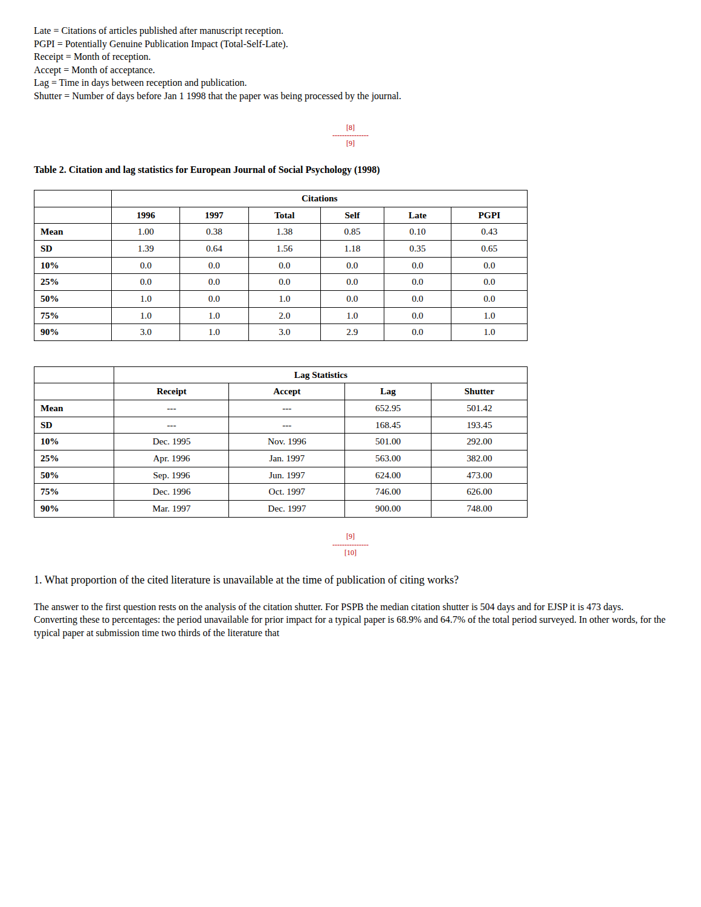Late = Citations of articles published after manuscript reception.
PGPI = Potentially Genuine Publication Impact (Total-Self-Late).
Receipt = Month of reception.
Accept = Month of acceptance.
Lag = Time in days between reception and publication.
Shutter = Number of days before Jan 1 1998 that the paper was being processed by the journal.
[8]
---------------
[9]
Table 2. Citation and lag statistics for European Journal of Social Psychology (1998)
| | Citations |
| --- | --- |
| | 1996 | 1997 | Total | Self | Late | PGPI |
| Mean | 1.00 | 0.38 | 1.38 | 0.85 | 0.10 | 0.43 |
| SD | 1.39 | 0.64 | 1.56 | 1.18 | 0.35 | 0.65 |
| 10% | 0.0 | 0.0 | 0.0 | 0.0 | 0.0 | 0.0 |
| 25% | 0.0 | 0.0 | 0.0 | 0.0 | 0.0 | 0.0 |
| 50% | 1.0 | 0.0 | 1.0 | 0.0 | 0.0 | 0.0 |
| 75% | 1.0 | 1.0 | 2.0 | 1.0 | 0.0 | 1.0 |
| 90% | 3.0 | 1.0 | 3.0 | 2.9 | 0.0 | 1.0 |
| | Lag Statistics |
| --- | --- |
| | Receipt | Accept | Lag | Shutter |
| Mean | --- | --- | 652.95 | 501.42 |
| SD | --- | --- | 168.45 | 193.45 |
| 10% | Dec. 1995 | Nov. 1996 | 501.00 | 292.00 |
| 25% | Apr. 1996 | Jan. 1997 | 563.00 | 382.00 |
| 50% | Sep. 1996 | Jun. 1997 | 624.00 | 473.00 |
| 75% | Dec. 1996 | Oct. 1997 | 746.00 | 626.00 |
| 90% | Mar. 1997 | Dec. 1997 | 900.00 | 748.00 |
[9]
---------------
[10]
1. What proportion of the cited literature is unavailable at the time of publication of citing works?
The answer to the first question rests on the analysis of the citation shutter. For PSPB the median citation shutter is 504 days and for EJSP it is 473 days. Converting these to percentages: the period unavailable for prior impact for a typical paper is 68.9% and 64.7% of the total period surveyed. In other words, for the typical paper at submission time two thirds of the literature that